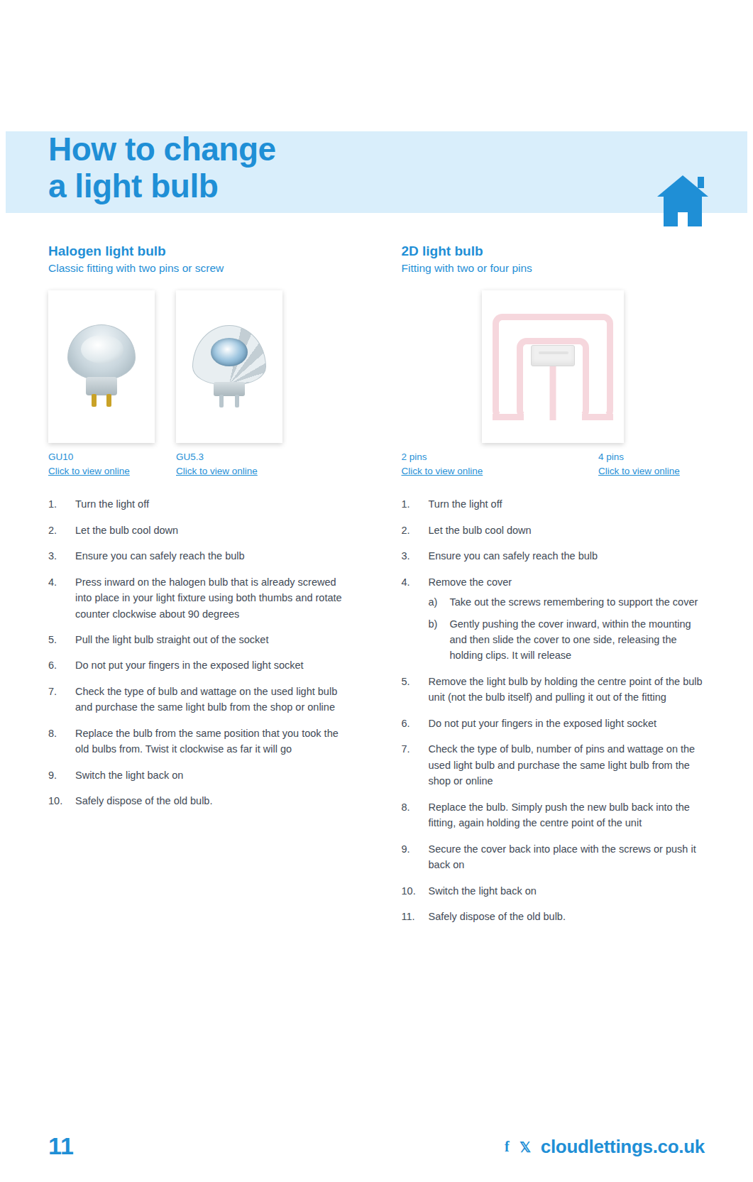How to change
a light bulb
Halogen light bulb
Classic fitting with two pins or screw
GU10
Click to view online
GU5.3
Click to view online
Turn the light off
Let the bulb cool down
Ensure you can safely reach the bulb
Press inward on the halogen bulb that is already screwed into place in your light fixture using both thumbs and rotate counter clockwise about 90 degrees
Pull the light bulb straight out of the socket
Do not put your fingers in the exposed light socket
Check the type of bulb and wattage on the used light bulb and purchase the same light bulb from the shop or online
Replace the bulb from the same position that you took the old bulbs from. Twist it clockwise as far it will go
Switch the light back on
Safely dispose of the old bulb.
2D light bulb
Fitting with two or four pins
2 pins
Click to view online
4 pins
Click to view online
Turn the light off
Let the bulb cool down
Ensure you can safely reach the bulb
Remove the cover
Take out the screws remembering to support the cover
Gently pushing the cover inward, within the mounting and then slide the cover to one side, releasing the holding clips. It will release
Remove the light bulb by holding the centre point of the bulb unit (not the bulb itself) and pulling it out of the fitting
Do not put your fingers in the exposed light socket
Check the type of bulb, number of pins and wattage on the used light bulb and purchase the same light bulb from the shop or online
Replace the bulb. Simply push the new bulb back into the fitting, again holding the centre point of the unit
Secure the cover back into place with the screws or push it back on
Switch the light back on
Safely dispose of the old bulb.
11
f 𝕏 cloudlettings.co.uk